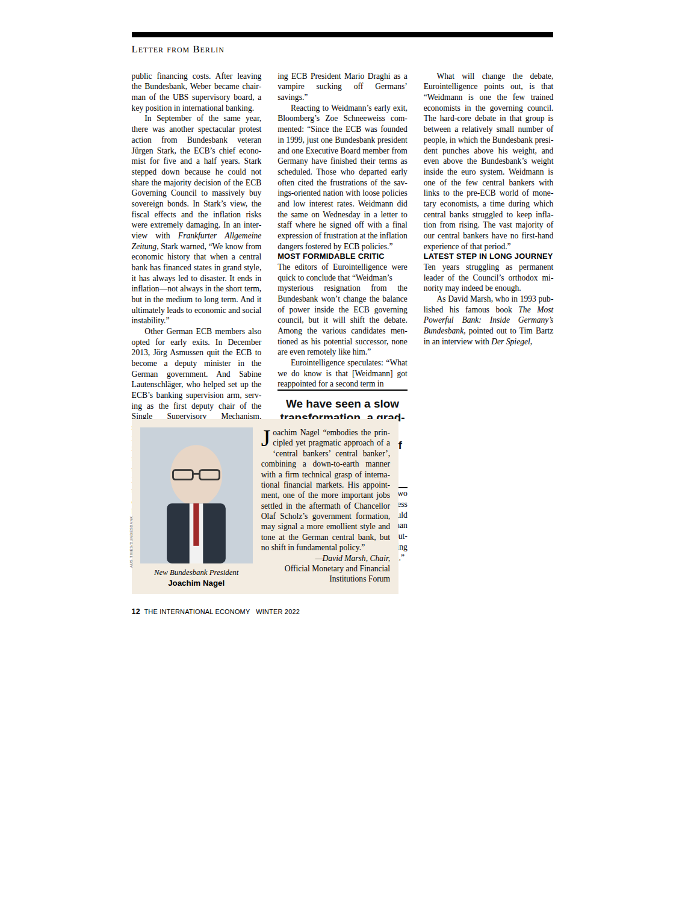Letter from Berlin
public financing costs. After leaving the Bundesbank, Weber became chairman of the UBS supervisory board, a key position in international banking.
In September of the same year, there was another spectacular protest action from Bundesbank veteran Jürgen Stark, the ECB’s chief economist for five and a half years. Stark stepped down because he could not share the majority decision of the ECB Governing Council to massively buy sovereign bonds. In Stark’s view, the fiscal effects and the inflation risks were extremely damaging. In an interview with Frankfurter Allgemeine Zeitung, Stark warned, “We know from economic history that when a central bank has financed states in grand style, it has always led to disaster. It ends in inflation—not always in the short term, but in the medium to long term. And it ultimately leads to economic and social instability.”
Other German ECB members also opted for early exits. In December 2013, Jörg Asmussen quit the ECB to become a deputy minister in the German government. And Sabine Lautenschläger, who helped set up the ECB’s banking supervision arm, serving as the first deputy chair of the Single Supervisory Mechanism, stepped down
in September 2019 without giving any reasons. As Reuters reported at the time, the announcement came “amid unprecedented discord at the top of the ECB, where a third of policymakers at the Sept. 12 meeting dissented with a decision to resume bond purchases in a bid to revive inflation in the euro area. … Frustration at the central bank’s easy-money policy of sub-zero rates and massive bond buys is running high in Germany, with tabloid Bild depicting ECB President Mario Draghi as a vampire sucking off Germans’ savings.”
Reacting to Weidmann’s early exit, Bloomberg’s Zoe Schneeweiss commented: “Since the ECB was founded in 1999, just one Bundesbank president and one Executive Board member from Germany have finished their terms as scheduled. Those who departed early often cited the frustrations of the savings-oriented nation with loose policies and low interest rates. Weidmann did the same on Wednesday in a letter to staff where he signed off with a final expression of frustration at the inflation dangers fostered by ECB policies.”
MOST FORMIDABLE CRITIC
The editors of Eurointelligence were quick to conclude that “Weidman’s
mysterious resignation from the Bundesbank won’t change the balance of power inside the ECB governing council, but it will shift the debate. Among the various candidates mentioned as his potential successor, none are even remotely like him.”
Eurointelligence speculates: “What we do know is that [Weidmann] got reappointed for a second term in
We have seen a slow transformation, a gradual de-Bundesbankisation of the German central bank.
2019. You normally don’t leave two years into an eight-year term unless you have a very good reason. It would not be surprising if the recent German elections had been at least a contributing factor. Politics is currently moving against conservatives like Weidmann.”
What will change the debate, Eurointelligence points out, is that “Weidmann is one the few trained economists in the governing council. The hard-core debate in that group is between a relatively small number of people, in which the Bundesbank president punches above his weight, and even above the Bundesbank’s weight inside the euro system. Weidmann is one of the few central bankers with links to the pre-ECB world of monetary economists, a time during which central banks struggled to keep inflation from rising. The vast majority of our central bankers have no first-hand experience of that period.”
LATEST STEP IN LONG JOURNEY
Ten years struggling as permanent leader of the Council’s orthodox minority may indeed be enough.
As David Marsh, who in 1993 published his famous book The Most Powerful Bank: Inside Germany’s Bundesbank, pointed out to Tim Bartz in an interview with Der Spiegel,
AUS THIES/BUNDESBANK
New Bundesbank President Joachim Nagel
Joachim Nagel “embodies the principled yet pragmatic approach of a ‘central bankers’ central banker’, combining a down-to-earth manner with a firm technical grasp of international financial markets. His appointment, one of the more important jobs settled in the aftermath of Chancellor Olaf Scholz’s government formation, may signal a more emollient style and tone at the German central bank, but no shift in fundamental policy.”
—David Marsh, Chair,
Official Monetary and Financial Institutions Forum
12 THE INTERNATIONAL ECONOMY WINTER 2022